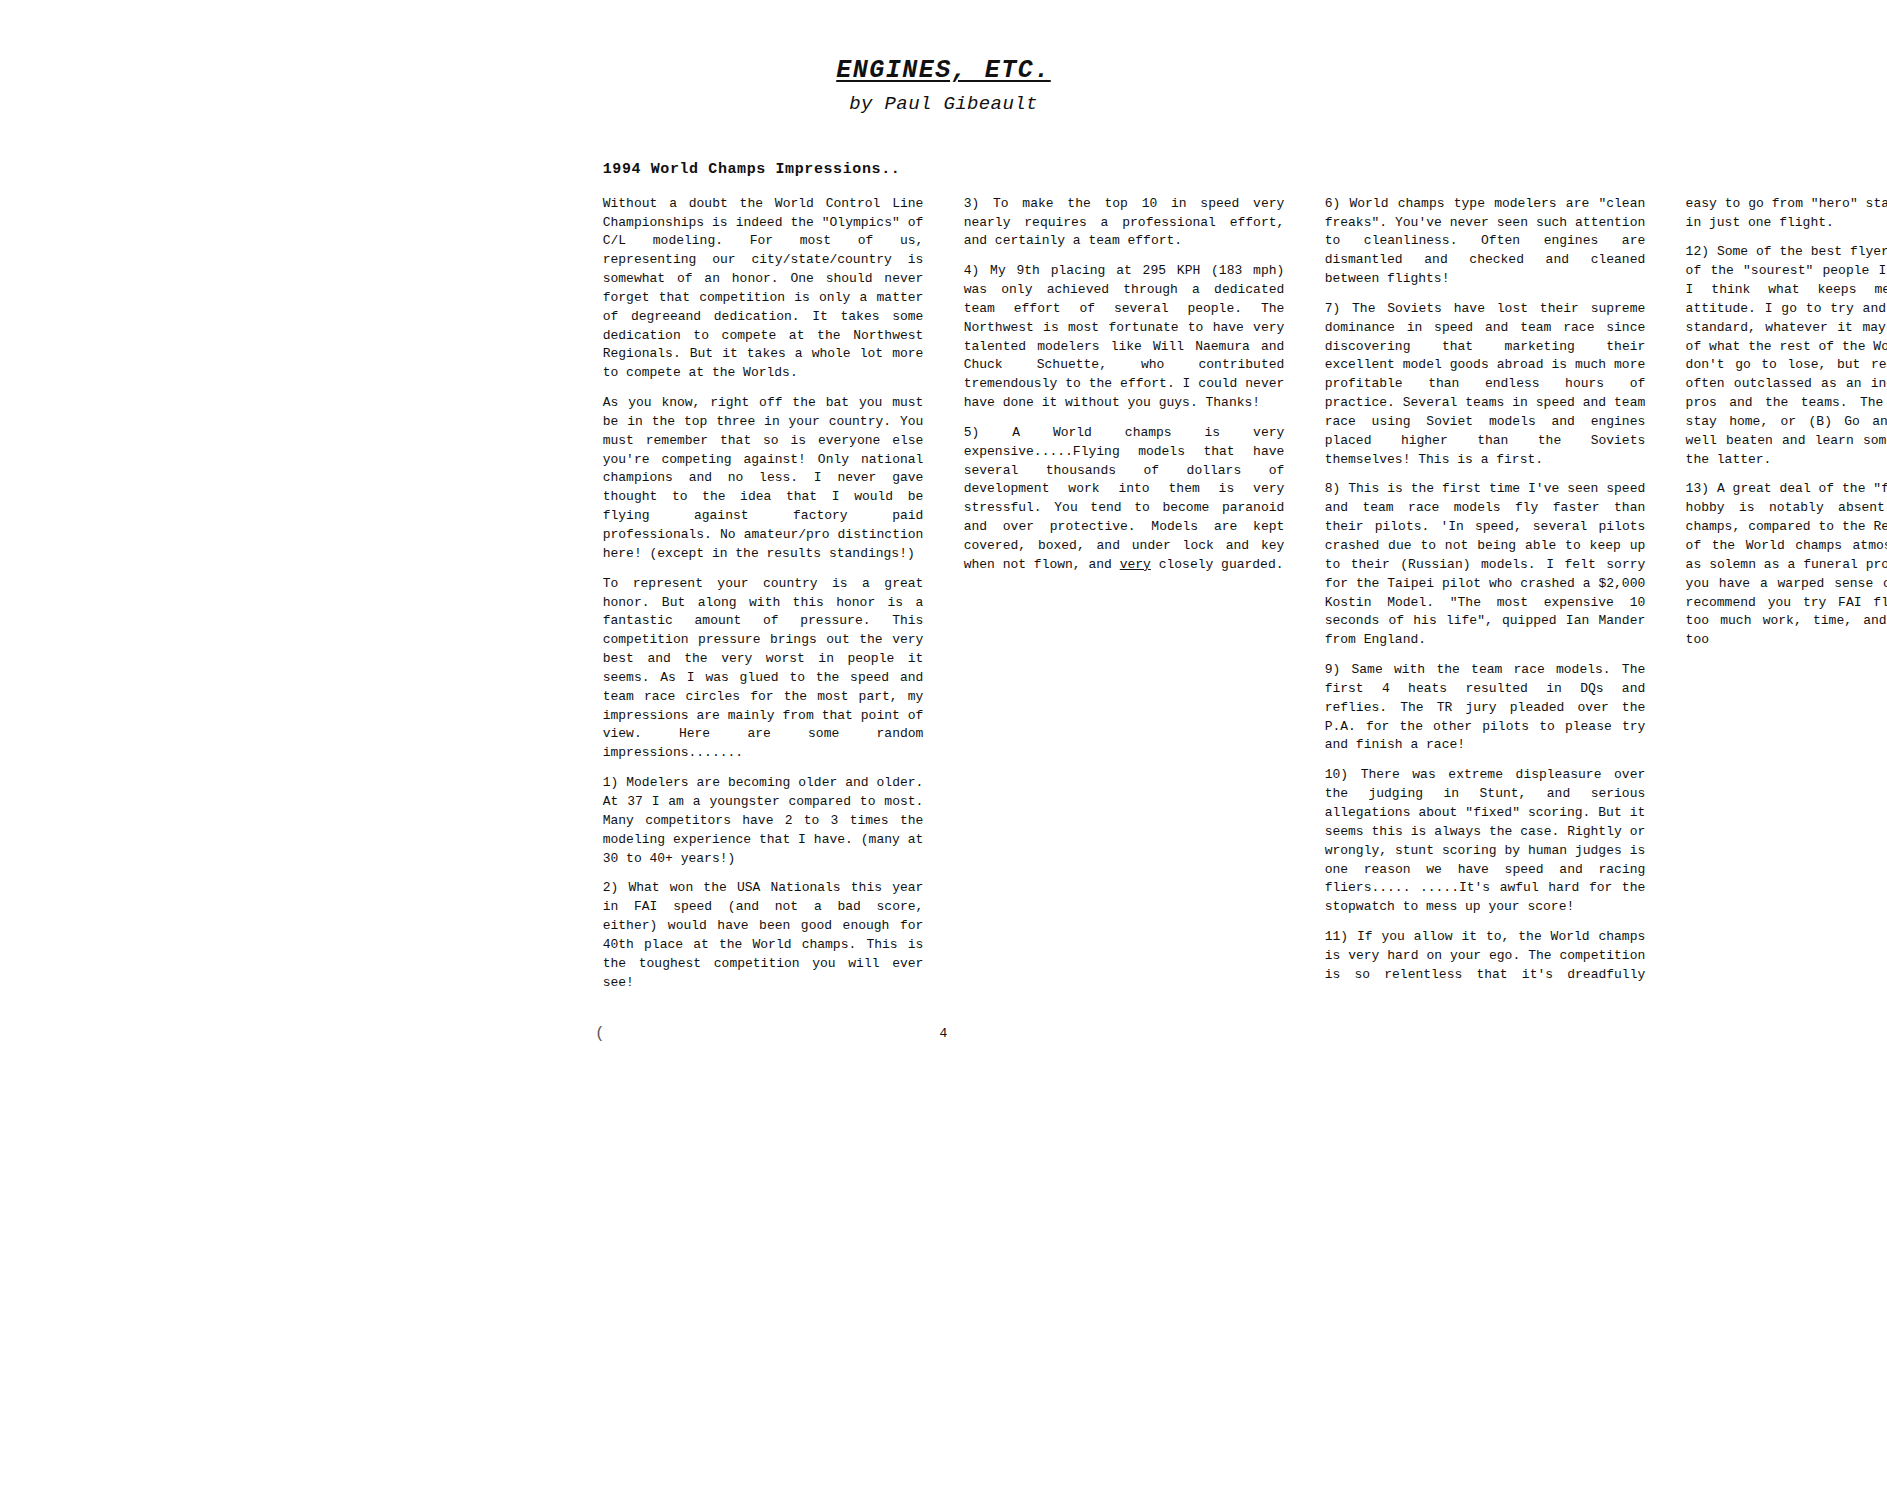ENGINES, ETC.
by Paul Gibeault
1994 World Champs Impressions..
Without a doubt the World Control Line Championships is indeed the "Olympics" of C/L modeling. For most of us, representing our city/state/country is somewhat of an honor. One should never forget that competition is only a matter of degreeand dedication. It takes some dedication to compete at the Northwest Regionals. But it takes a whole lot more to compete at the Worlds.
As you know, right off the bat you must be in the top three in your country. You must remember that so is everyone else you're competing against! Only national champions and no less. I never gave thought to the idea that I would be flying against factory paid professionals. No amateur/pro distinction here! (except in the results standings!)
To represent your country is a great honor. But along with this honor is a fantastic amount of pressure. This competition pressure brings out the very best and the very worst in people it seems. As I was glued to the speed and team race circles for the most part, my impressions are mainly from that point of view. Here are some random impressions.......
1) Modelers are becoming older and older. At 37 I am a youngster compared to most. Many competitors have 2 to 3 times the modeling experience that I have. (many at 30 to 40+ years!)
2) What won the USA Nationals this year in FAI speed (and not a bad score, either) would have been good enough for 40th place at the World champs. This is the toughest competition you will ever see!
3) To make the top 10 in speed very nearly requires a professional effort, and certainly a team effort.
4) My 9th placing at 295 KPH (183 mph) was only achieved through a dedicated team effort of several people. The Northwest is most fortunate to have very talented modelers like Will Naemura and Chuck Schuette, who contributed tremendously to the effort. I could never have done it without you guys. Thanks!
5) A World champs is very expensive.....Flying models that have several thousands of dollars of development work into them is very stressful. You tend to become paranoid and over protective. Models are kept covered, boxed, and under lock and key when not flown, and very closely guarded.
6) World champs type modelers are "clean freaks". You've never seen such attention to cleanliness. Often engines are dismantled and checked and cleaned between flights!
7) The Soviets have lost their supreme dominance in speed and team race since discovering that marketing their excellent model goods abroad is much more profitable than endless hours of practice. Several teams in speed and team race using Soviet models and engines placed higher than the Soviets themselves! This is a first.
8) This is the first time I've seen speed and team race models fly faster than their pilots. 'In speed, several pilots crashed due to not being able to keep up to their (Russian) models. I felt sorry for the Taipei pilot who crashed a $2,000 Kostin Model. "The most expensive 10 seconds of his life", quipped Ian Mander from England.
9) Same with the team race models. The first 4 heats resulted in DQs and reflies. The TR jury pleaded over the P.A. for the other pilots to please try and finish a race!
10) There was extreme displeasure over the judging in Stunt, and serious allegations about "fixed" scoring. But it seems this is always the case. Rightly or wrongly, stunt scoring by human judges is one reason we have speed and racing fliers..... .....It's awful hard for the stopwatch to mess up your score!
11) If you allow it to, the World champs is very hard on your ego. The competition is so relentless that it's dreadfully easy to go from "hero" status to has-been in just one flight.
12) Some of the best flyers are also some of the "sourest" people I've ever known. I think what keeps me sane is my attitude. I go to try and do my personal standard, whatever it may be, regardless of what the rest of the World is doing. I don't go to lose, but realistically I'm often outclassed as an individual by the pros and the teams. The choice is (A) stay home, or (B) Go and compete, get well beaten and learn something. I chose the latter.
13) A great deal of the "fun" part of our hobby is notably absent at the World champs, compared to the Regionals. dParts of the World champs atmosphere could be as solemn as a funeral procession. Unless you have a warped sense of fun, I don't recommend you try FAI flying. It's way too much work, time, and money for way too
(
4